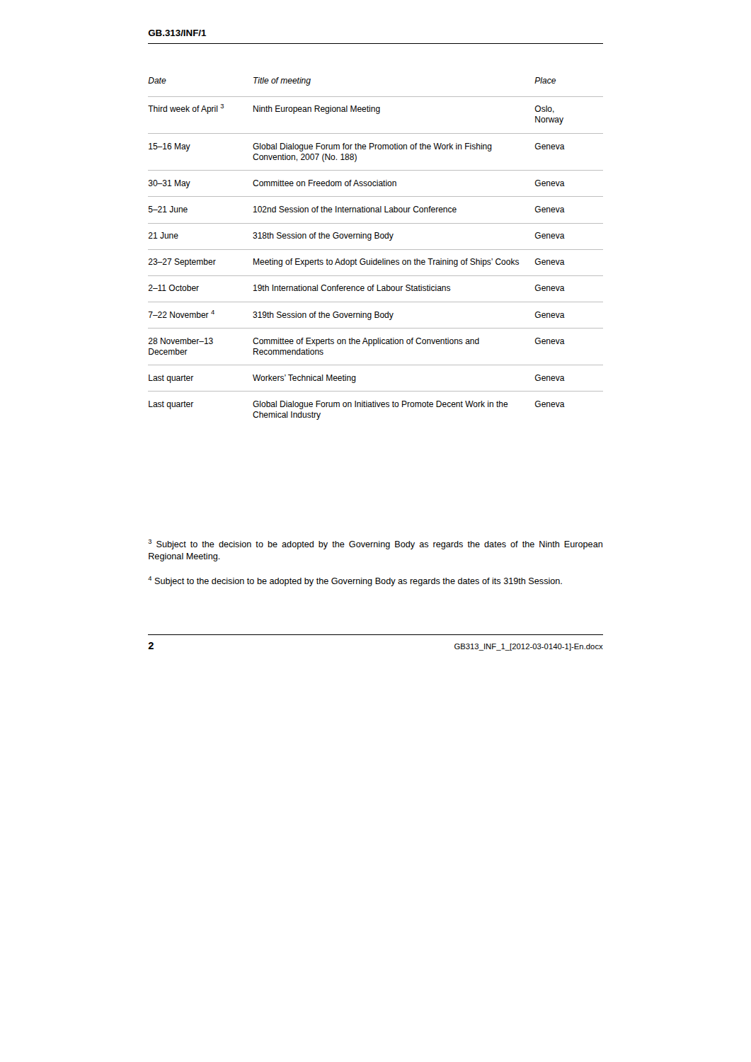GB.313/INF/1
| Date | Title of meeting | Place |
| --- | --- | --- |
| Third week of April 3 | Ninth European Regional Meeting | Oslo, Norway |
| 15–16 May | Global Dialogue Forum for the Promotion of the Work in Fishing Convention, 2007 (No. 188) | Geneva |
| 30–31 May | Committee on Freedom of Association | Geneva |
| 5–21 June | 102nd Session of the International Labour Conference | Geneva |
| 21 June | 318th Session of the Governing Body | Geneva |
| 23–27 September | Meeting of Experts to Adopt Guidelines on the Training of Ships’ Cooks | Geneva |
| 2–11 October | 19th International Conference of Labour Statisticians | Geneva |
| 7–22 November 4 | 319th Session of the Governing Body | Geneva |
| 28 November–13 December | Committee of Experts on the Application of Conventions and Recommendations | Geneva |
| Last quarter | Workers’ Technical Meeting | Geneva |
| Last quarter | Global Dialogue Forum on Initiatives to Promote Decent Work in the Chemical Industry | Geneva |
3 Subject to the decision to be adopted by the Governing Body as regards the dates of the Ninth European Regional Meeting.
4 Subject to the decision to be adopted by the Governing Body as regards the dates of its 319th Session.
2 GB313_INF_1_[2012-03-0140-1]-En.docx